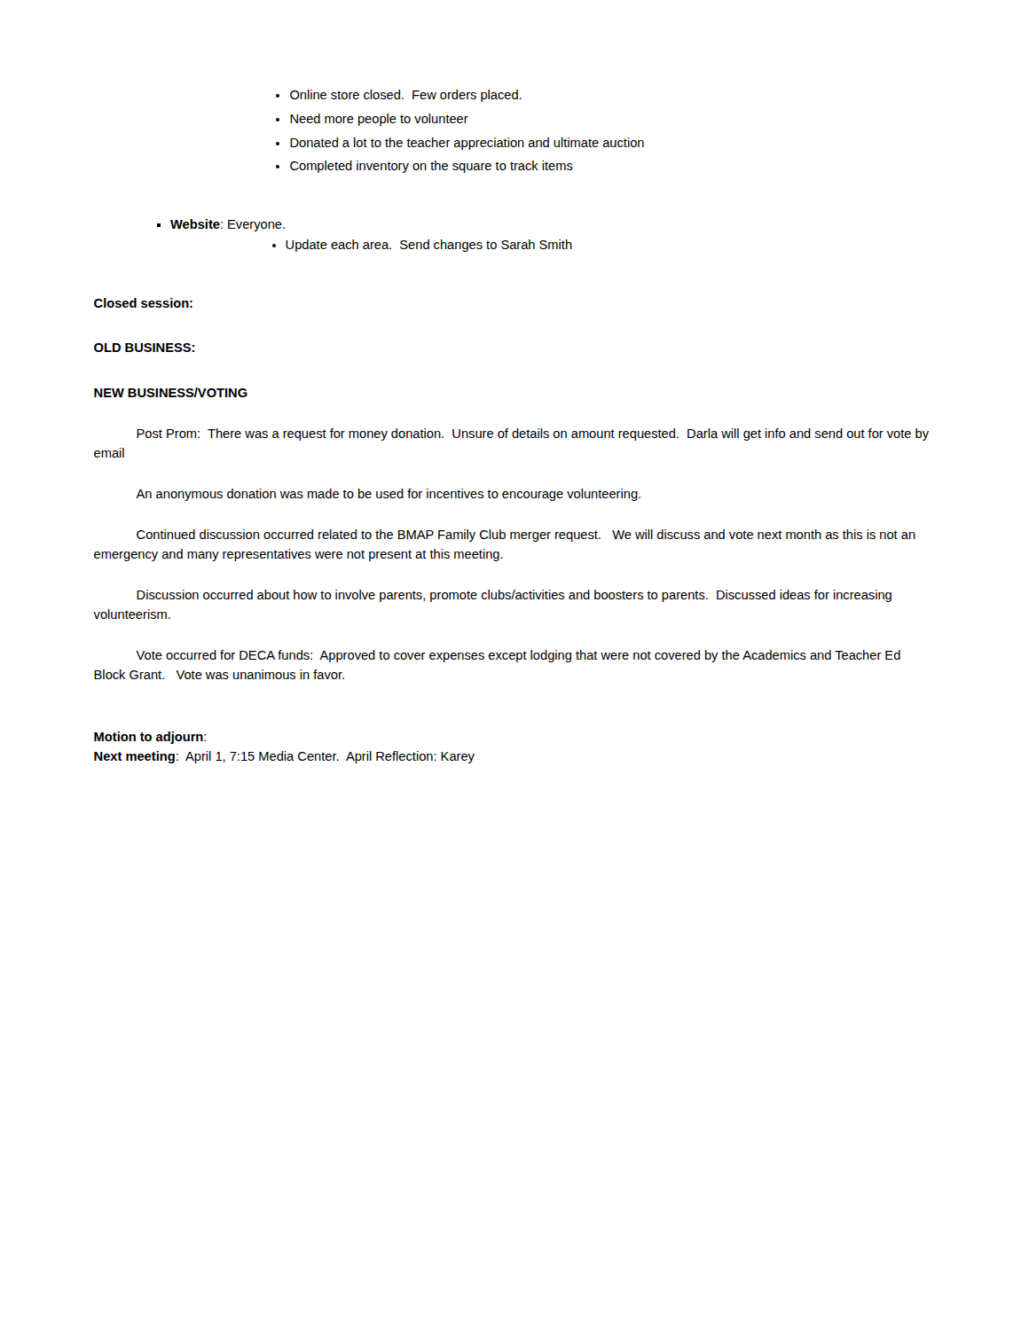Online store closed. Few orders placed.
Need more people to volunteer
Donated a lot to the teacher appreciation and ultimate auction
Completed inventory on the square to track items
Website: Everyone.
Update each area. Send changes to Sarah Smith
Closed session:
OLD BUSINESS:
NEW BUSINESS/VOTING
Post Prom: There was a request for money donation. Unsure of details on amount requested. Darla will get info and send out for vote by email
An anonymous donation was made to be used for incentives to encourage volunteering.
Continued discussion occurred related to the BMAP Family Club merger request. We will discuss and vote next month as this is not an emergency and many representatives were not present at this meeting.
Discussion occurred about how to involve parents, promote clubs/activities and boosters to parents. Discussed ideas for increasing volunteerism.
Vote occurred for DECA funds: Approved to cover expenses except lodging that were not covered by the Academics and Teacher Ed Block Grant. Vote was unanimous in favor.
Motion to adjourn:
Next meeting: April 1, 7:15 Media Center. April Reflection: Karey